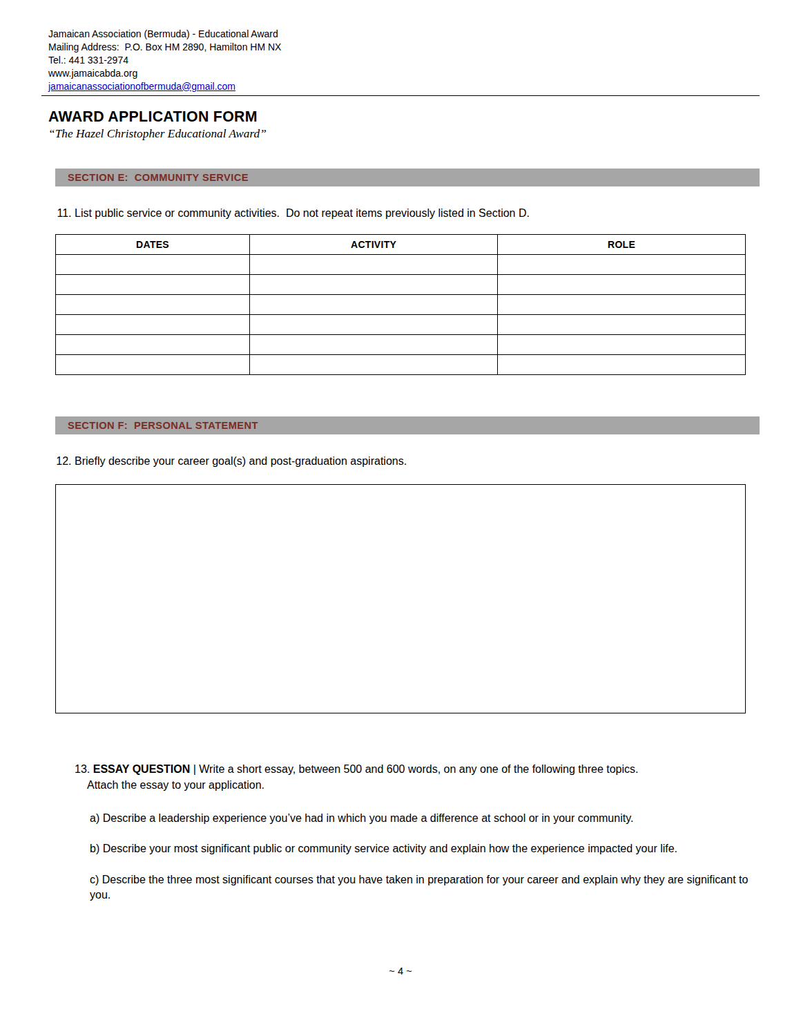Jamaican Association (Bermuda) - Educational Award
Mailing Address: P.O. Box HM 2890, Hamilton HM NX
Tel.: 441 331-2974
www.jamaicabda.org
jamaicanassociationofbermuda@gmail.com
AWARD APPLICATION FORM
“The Hazel Christopher Educational Award”
SECTION E: COMMUNITY SERVICE
List public service or community activities. Do not repeat items previously listed in Section D.
| DATES | ACTIVITY | ROLE |
| --- | --- | --- |
SECTION F: PERSONAL STATEMENT
Briefly describe your career goal(s) and post-graduation aspirations.
13. ESSAY QUESTION | Write a short essay, between 500 and 600 words, on any one of the following three topics. Attach the essay to your application.
a) Describe a leadership experience you’ve had in which you made a difference at school or in your community.
b) Describe your most significant public or community service activity and explain how the experience impacted your life.
c) Describe the three most significant courses that you have taken in preparation for your career and explain why they are significant to you.
~ 4 ~